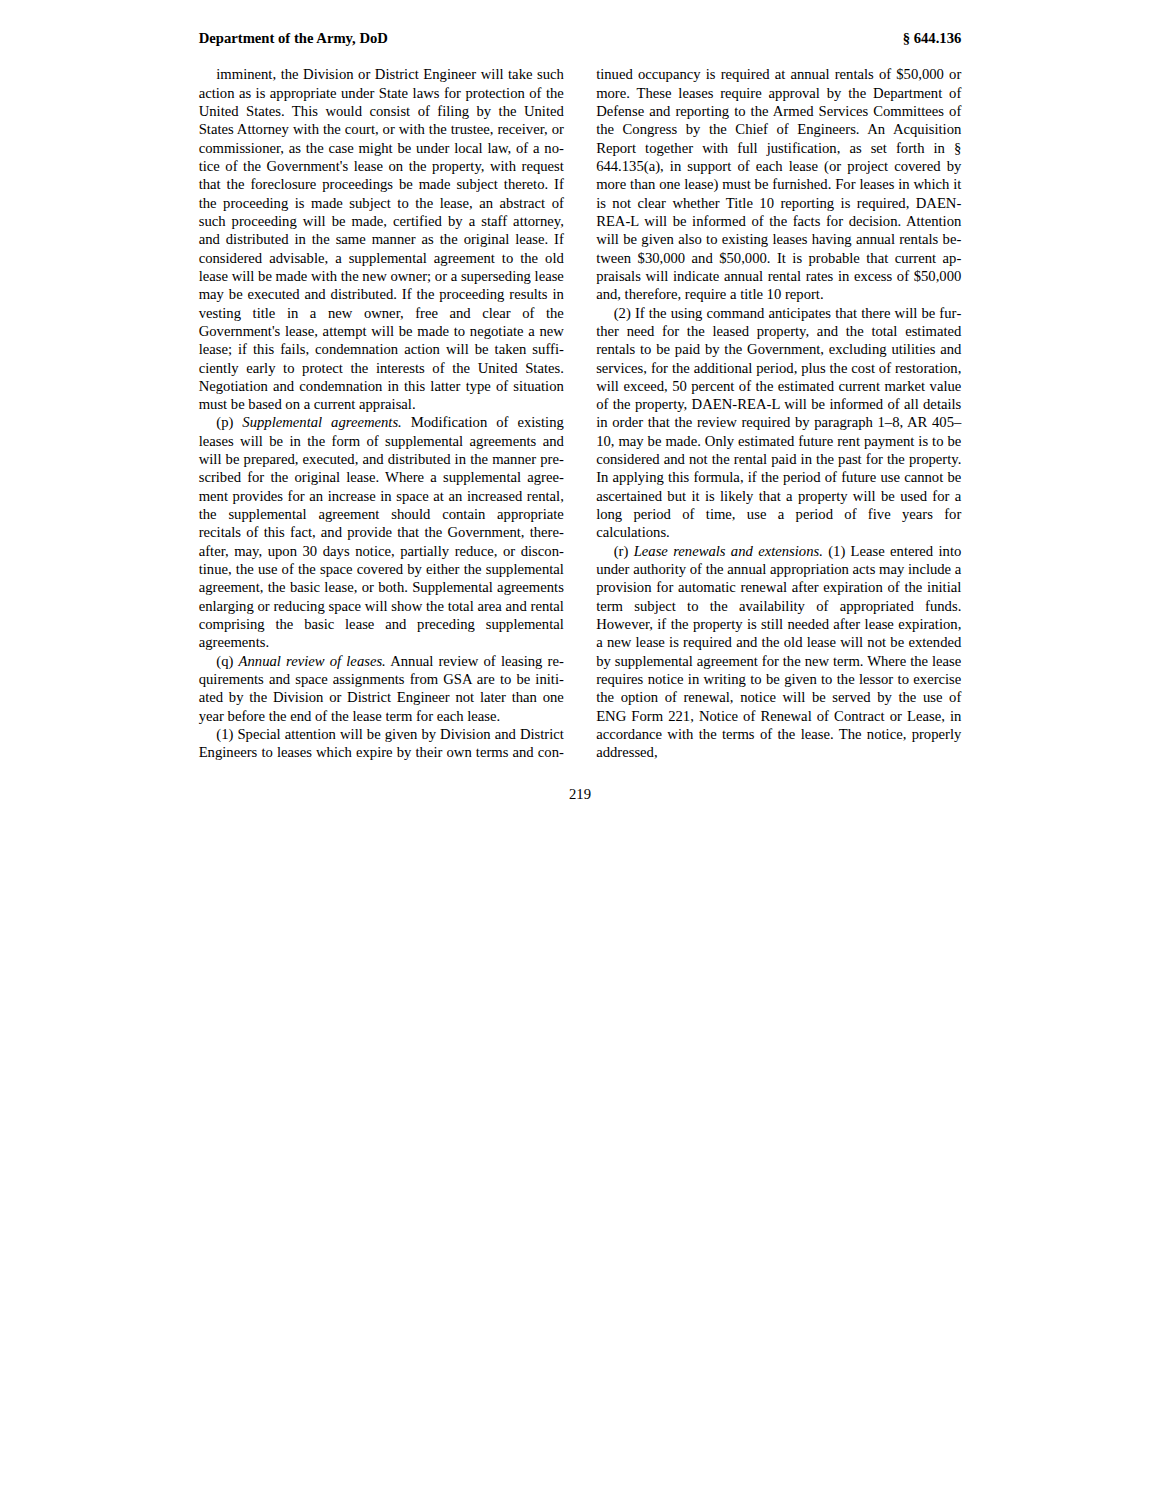Department of the Army, DoD § 644.136
imminent, the Division or District Engineer will take such action as is appropriate under State laws for protection of the United States. This would consist of filing by the United States Attorney with the court, or with the trustee, receiver, or commissioner, as the case might be under local law, of a notice of the Government's lease on the property, with request that the foreclosure proceedings be made subject thereto. If the proceeding is made subject to the lease, an abstract of such proceeding will be made, certified by a staff attorney, and distributed in the same manner as the original lease. If considered advisable, a supplemental agreement to the old lease will be made with the new owner; or a superseding lease may be executed and distributed. If the proceeding results in vesting title in a new owner, free and clear of the Government's lease, attempt will be made to negotiate a new lease; if this fails, condemnation action will be taken sufficiently early to protect the interests of the United States. Negotiation and condemnation in this latter type of situation must be based on a current appraisal.
(p) Supplemental agreements. Modification of existing leases will be in the form of supplemental agreements and will be prepared, executed, and distributed in the manner prescribed for the original lease. Where a supplemental agreement provides for an increase in space at an increased rental, the supplemental agreement should contain appropriate recitals of this fact, and provide that the Government, thereafter, may, upon 30 days notice, partially reduce, or discontinue, the use of the space covered by either the supplemental agreement, the basic lease, or both. Supplemental agreements enlarging or reducing space will show the total area and rental comprising the basic lease and preceding supplemental agreements.
(q) Annual review of leases. Annual review of leasing requirements and space assignments from GSA are to be initiated by the Division or District Engineer not later than one year before the end of the lease term for each lease.
(1) Special attention will be given by Division and District Engineers to leases which expire by their own terms and continued occupancy is required at annual rentals of $50,000 or more. These leases require approval by the Department of Defense and reporting to the Armed Services Committees of the Congress by the Chief of Engineers. An Acquisition Report together with full justification, as set forth in § 644.135(a), in support of each lease (or project covered by more than one lease) must be furnished. For leases in which it is not clear whether Title 10 reporting is required, DAEN-REA-L will be informed of the facts for decision. Attention will be given also to existing leases having annual rentals between $30,000 and $50,000. It is probable that current appraisals will indicate annual rental rates in excess of $50,000 and, therefore, require a title 10 report.
(2) If the using command anticipates that there will be further need for the leased property, and the total estimated rentals to be paid by the Government, excluding utilities and services, for the additional period, plus the cost of restoration, will exceed, 50 percent of the estimated current market value of the property, DAEN-REA-L will be informed of all details in order that the review required by paragraph 1–8, AR 405–10, may be made. Only estimated future rent payment is to be considered and not the rental paid in the past for the property. In applying this formula, if the period of future use cannot be ascertained but it is likely that a property will be used for a long period of time, use a period of five years for calculations.
(r) Lease renewals and extensions. (1) Lease entered into under authority of the annual appropriation acts may include a provision for automatic renewal after expiration of the initial term subject to the availability of appropriated funds. However, if the property is still needed after lease expiration, a new lease is required and the old lease will not be extended by supplemental agreement for the new term. Where the lease requires notice in writing to be given to the lessor to exercise the option of renewal, notice will be served by the use of ENG Form 221, Notice of Renewal of Contract or Lease, in accordance with the terms of the lease. The notice, properly addressed,
219